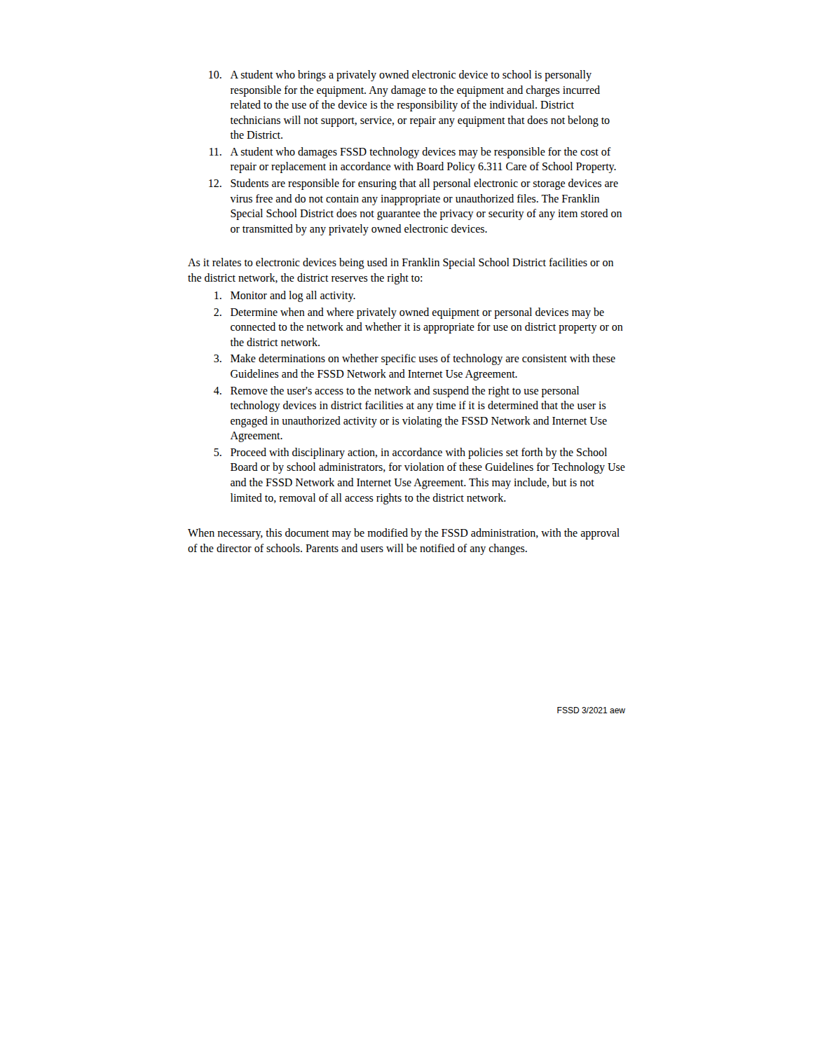A student who brings a privately owned electronic device to school is personally responsible for the equipment. Any damage to the equipment and charges incurred related to the use of the device is the responsibility of the individual. District technicians will not support, service, or repair any equipment that does not belong to the District.
A student who damages FSSD technology devices may be responsible for the cost of repair or replacement in accordance with Board Policy 6.311 Care of School Property.
Students are responsible for ensuring that all personal electronic or storage devices are virus free and do not contain any inappropriate or unauthorized files. The Franklin Special School District does not guarantee the privacy or security of any item stored on or transmitted by any privately owned electronic devices.
As it relates to electronic devices being used in Franklin Special School District facilities or on the district network, the district reserves the right to:
Monitor and log all activity.
Determine when and where privately owned equipment or personal devices may be connected to the network and whether it is appropriate for use on district property or on the district network.
Make determinations on whether specific uses of technology are consistent with these Guidelines and the FSSD Network and Internet Use Agreement.
Remove the user's access to the network and suspend the right to use personal technology devices in district facilities at any time if it is determined that the user is engaged in unauthorized activity or is violating the FSSD Network and Internet Use Agreement.
Proceed with disciplinary action, in accordance with policies set forth by the School Board or by school administrators, for violation of these Guidelines for Technology Use and the FSSD Network and Internet Use Agreement. This may include, but is not limited to, removal of all access rights to the district network.
When necessary, this document may be modified by the FSSD administration, with the approval of the director of schools. Parents and users will be notified of any changes.
FSSD 3/2021 aew